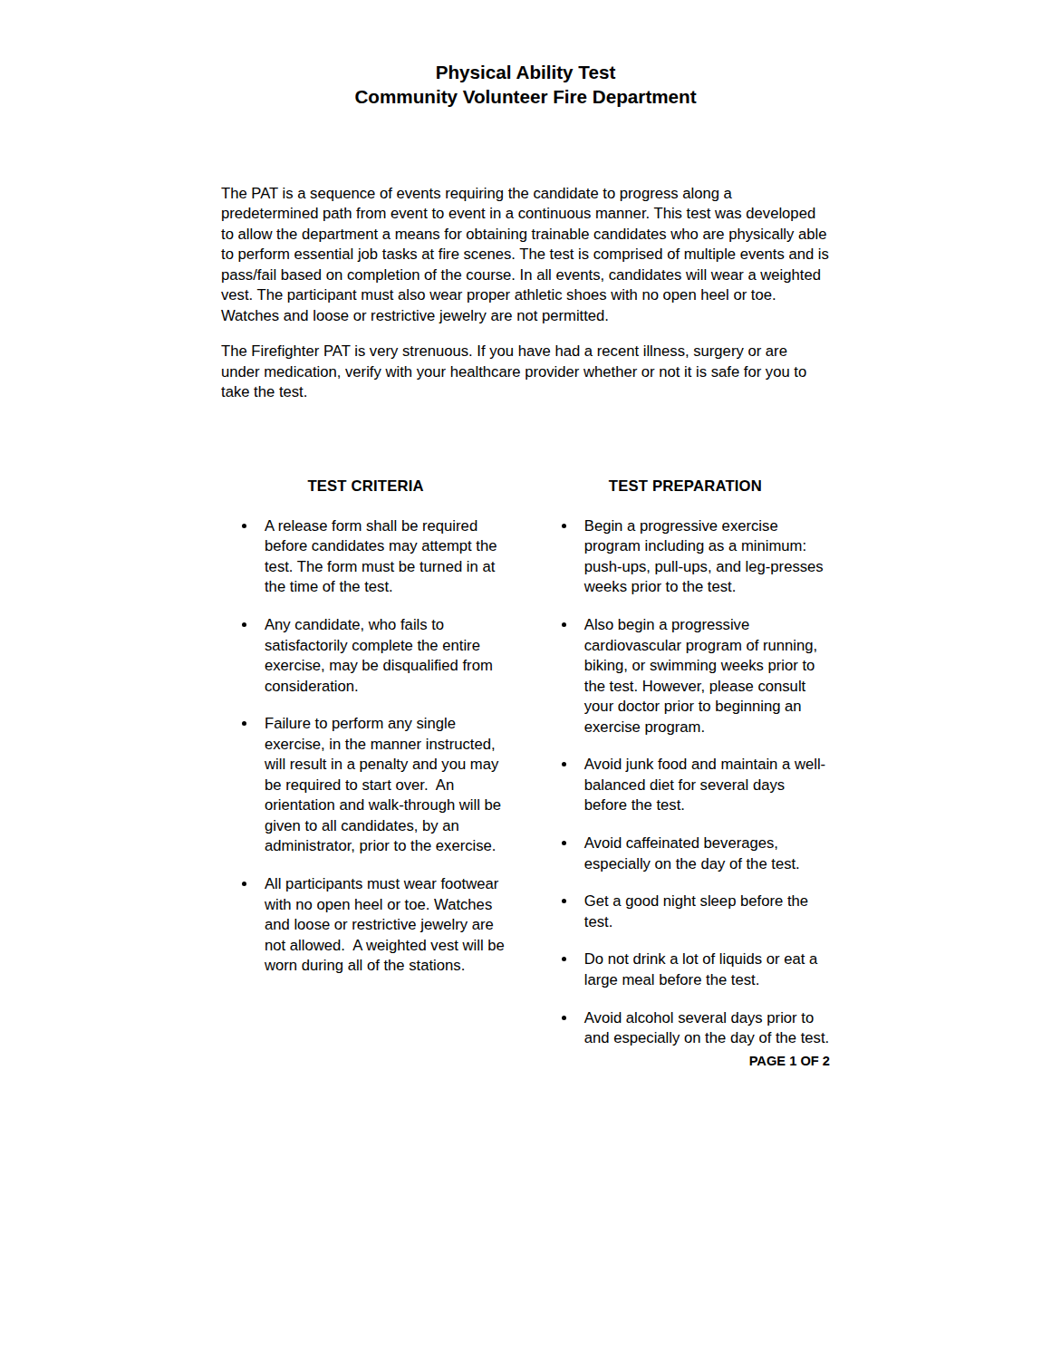Physical Ability Test
Community Volunteer Fire Department
The PAT is a sequence of events requiring the candidate to progress along a predetermined path from event to event in a continuous manner. This test was developed to allow the department a means for obtaining trainable candidates who are physically able to perform essential job tasks at fire scenes. The test is comprised of multiple events and is pass/fail based on completion of the course. In all events, candidates will wear a weighted vest. The participant must also wear proper athletic shoes with no open heel or toe. Watches and loose or restrictive jewelry are not permitted.
The Firefighter PAT is very strenuous. If you have had a recent illness, surgery or are under medication, verify with your healthcare provider whether or not it is safe for you to take the test.
TEST CRITERIA
A release form shall be required before candidates may attempt the test. The form must be turned in at the time of the test.
Any candidate, who fails to satisfactorily complete the entire exercise, may be disqualified from consideration.
Failure to perform any single exercise, in the manner instructed, will result in a penalty and you may be required to start over. An orientation and walk-through will be given to all candidates, by an administrator, prior to the exercise.
All participants must wear footwear with no open heel or toe. Watches and loose or restrictive jewelry are not allowed. A weighted vest will be worn during all of the stations.
TEST PREPARATION
Begin a progressive exercise program including as a minimum: push-ups, pull-ups, and leg-presses weeks prior to the test.
Also begin a progressive cardiovascular program of running, biking, or swimming weeks prior to the test. However, please consult your doctor prior to beginning an exercise program.
Avoid junk food and maintain a well-balanced diet for several days before the test.
Avoid caffeinated beverages, especially on the day of the test.
Get a good night sleep before the test.
Do not drink a lot of liquids or eat a large meal before the test.
Avoid alcohol several days prior to and especially on the day of the test.
PAGE 1 OF 2